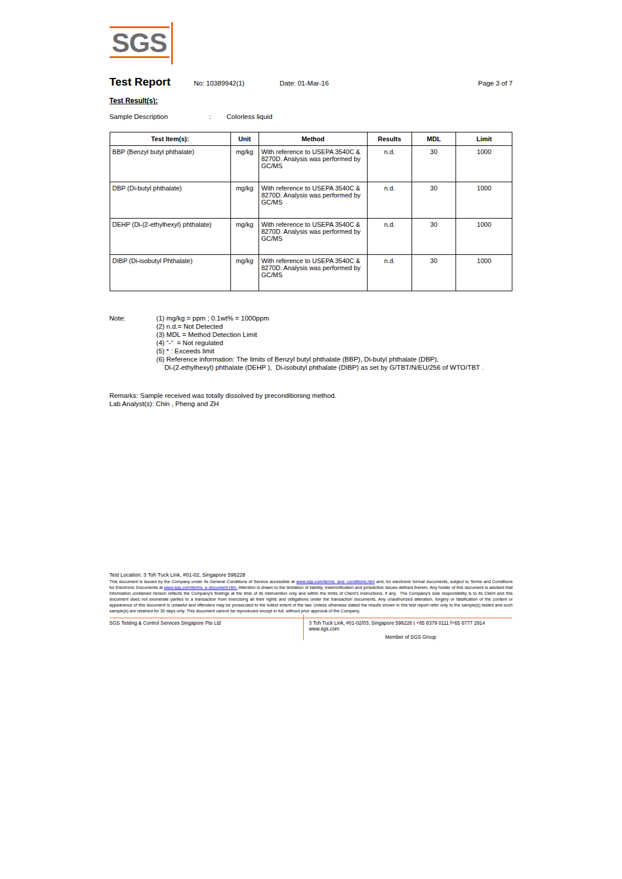SGS
Test Report
No: 10389942(1)
Date: 01-Mar-16
Page 3 of 7
Test Result(s):
Sample Description
:
Colorless liquid
| Test Item(s): | Unit | Method | Results | MDL | Limit |
| --- | --- | --- | --- | --- | --- |
| BBP (Benzyl butyl phthalate) | mg/kg | With reference to USEPA 3540C & 8270D. Analysis was performed by GC/MS | n.d. | 30 | 1000 |
| DBP (Di-butyl phthalate) | mg/kg | With reference to USEPA 3540C & 8270D. Analysis was performed by GC/MS | n.d. | 30 | 1000 |
| DEHP (Di-(2-ethylhexyl) phthalate) | mg/kg | With reference to USEPA 3540C & 8270D. Analysis was performed by GC/MS | n.d. | 30 | 1000 |
| DIBP (Di-isobutyl Phthalate) | mg/kg | With reference to USEPA 3540C & 8270D. Analysis was performed by GC/MS | n.d. | 30 | 1000 |
Note:
(1) mg/kg = ppm ; 0.1wt% = 1000ppm
(2) n.d.= Not Detected
(3) MDL = Method Detection Limit
(4) “-“ = Not regulated
(5) * : Exceeds limit
(6) Reference information: The limits of Benzyl butyl phthalate (BBP), Di-butyl phthalate (DBP),
Di-(2-ethylhexyl) phthalate (DEHP ), Di-isobutyl phthalate (DIBP) as set by G/TBT/N/EU/256 of WTO/TBT .
Remarks: Sample received was totally dissolved by preconditioning method.
Lab Analyst(s): Chin , Pheng and ZH
Test Location: 3 Toh Tuck Link, #01-02, Singapore 596228
This document is issued by the Company under its General Conditions of Service accessible at www.sgs.com/terms_and_conditions.htm and, for electronic format documents, subject to Terms and Conditions for Electronic Documents at www.sgs.com/terms_e-document.htm. Attention is drawn to the limitation of liability, indemnification and jurisdiction issues defined therein. Any holder of this document is advised that information contained hereon reflects the Company's findings at the time of its intervention only and within the limits of Client’s instructions, if any. The Company's sole responsibility is to its Client and this document does not exonerate parties to a transaction from exercising all their rights and obligations under the transaction documents. Any unauthorized alteration, forgery or falsification of the content or appearance of this document is unlawful and offenders may be prosecuted to the fullest extent of the law. Unless otherwise stated the results shown in this test report refer only to the sample(s) tested and such sample(s) are retained for 30 days only. This document cannot be reproduced except in full, without prior approval of the Company.
SGS Testing & Control Services Singapore Pte Ltd
3 Toh Tuck Link, #01-02/03, Singapore 596228 t +65 6379 0111 f+65 6777 2914 www.sgs.com
Member of SGS Group